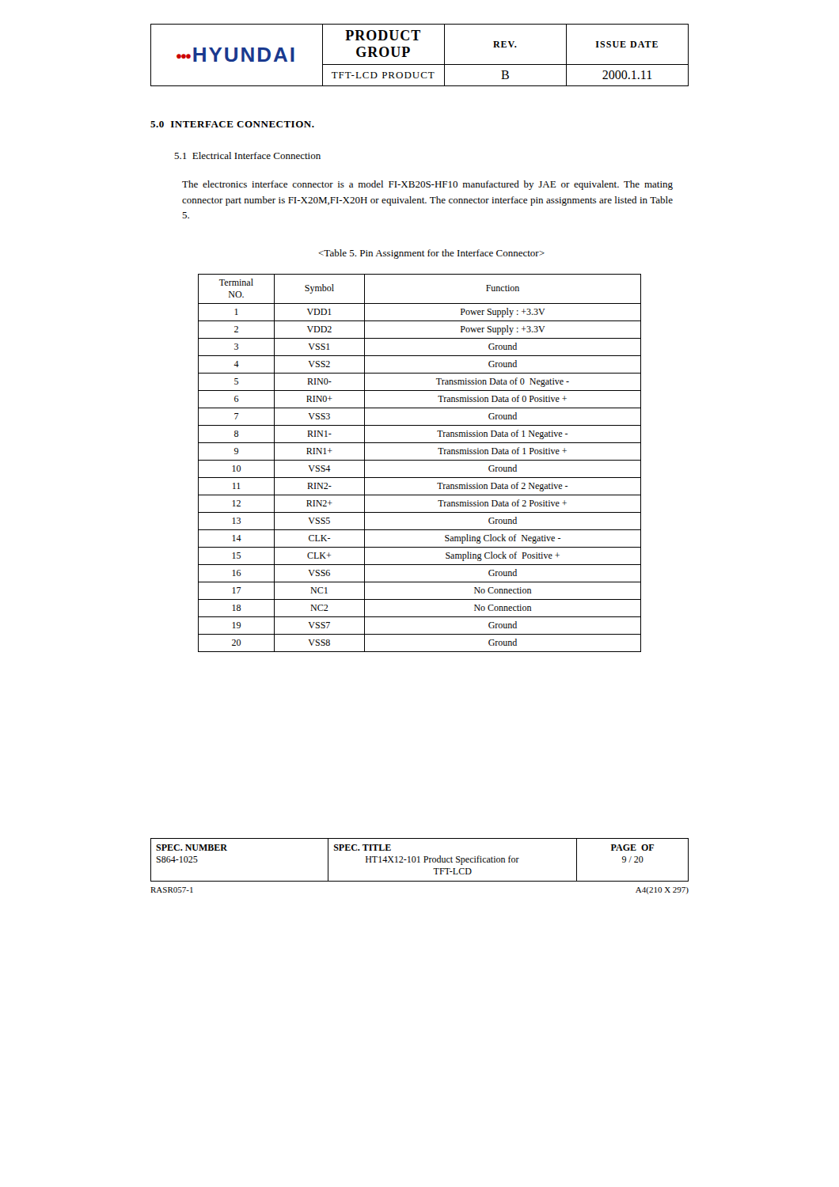| ••• HYUNDAI | PRODUCT GROUP | REV. | ISSUE DATE |
| TFT-LCD PRODUCT | B | 2000.1.11 |
5.0 INTERFACE CONNECTION.
5.1 Electrical Interface Connection
The electronics interface connector is a model FI-XB20S-HF10 manufactured by JAE or equivalent. The mating connector part number is FI-X20M,FI-X20H or equivalent. The connector interface pin assignments are listed in Table 5.
<Table 5. Pin Assignment for the Interface Connector>
| Terminal NO. | Symbol | Function |
| --- | --- | --- |
| 1 | VDD1 | Power Supply : +3.3V |
| 2 | VDD2 | Power Supply : +3.3V |
| 3 | VSS1 | Ground |
| 4 | VSS2 | Ground |
| 5 | RIN0- | Transmission Data of 0 Negative - |
| 6 | RIN0+ | Transmission Data of 0 Positive + |
| 7 | VSS3 | Ground |
| 8 | RIN1- | Transmission Data of 1 Negative - |
| 9 | RIN1+ | Transmission Data of 1 Positive + |
| 10 | VSS4 | Ground |
| 11 | RIN2- | Transmission Data of 2 Negative - |
| 12 | RIN2+ | Transmission Data of 2 Positive + |
| 13 | VSS5 | Ground |
| 14 | CLK- | Sampling Clock of Negative - |
| 15 | CLK+ | Sampling Clock of Positive + |
| 16 | VSS6 | Ground |
| 17 | NC1 | No Connection |
| 18 | NC2 | No Connection |
| 19 | VSS7 | Ground |
| 20 | VSS8 | Ground |
| SPEC. NUMBER S864-1025 | SPEC. TITLE HT14X12-101 Product Specification for TFT-LCD | PAGE OF 9 / 20 |
RASR057-1 A4(210 X 297)